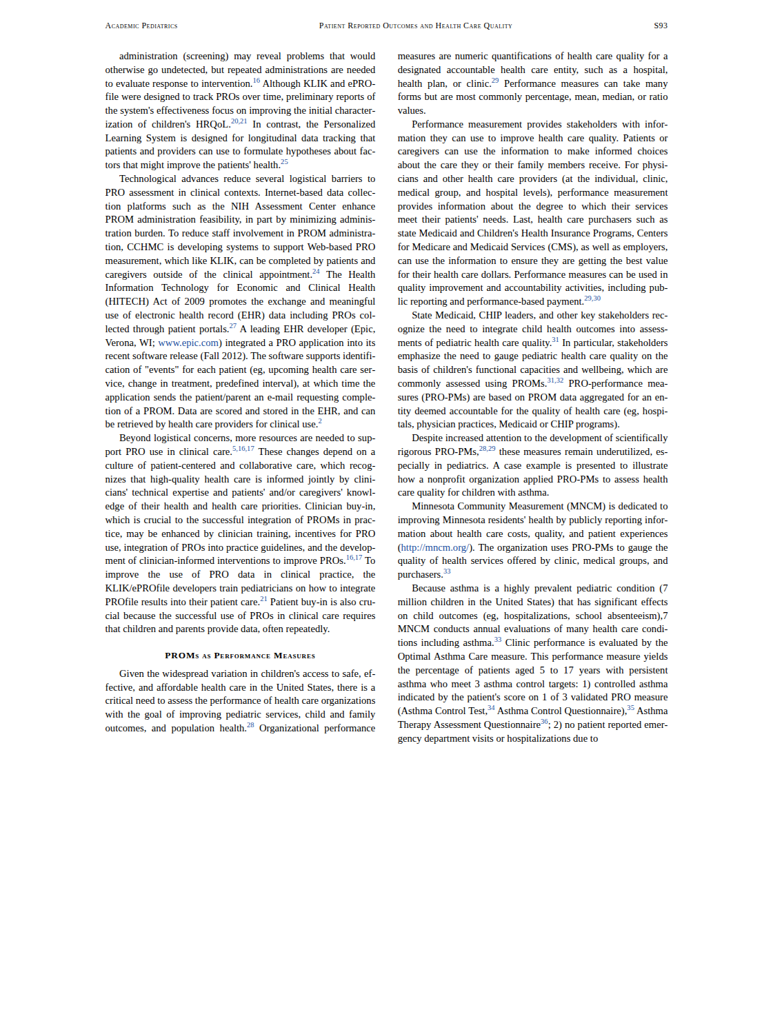Academic Pediatrics Patient Reported Outcomes and Health Care Quality S93
administration (screening) may reveal problems that would otherwise go undetected, but repeated administrations are needed to evaluate response to intervention.16 Although KLIK and ePROfile were designed to track PROs over time, preliminary reports of the system's effectiveness focus on improving the initial characterization of children's HRQoL.20,21 In contrast, the Personalized Learning System is designed for longitudinal data tracking that patients and providers can use to formulate hypotheses about factors that might improve the patients' health.25
Technological advances reduce several logistical barriers to PRO assessment in clinical contexts. Internet-based data collection platforms such as the NIH Assessment Center enhance PROM administration feasibility, in part by minimizing administration burden. To reduce staff involvement in PROM administration, CCHMC is developing systems to support Web-based PRO measurement, which like KLIK, can be completed by patients and caregivers outside of the clinical appointment.24 The Health Information Technology for Economic and Clinical Health (HITECH) Act of 2009 promotes the exchange and meaningful use of electronic health record (EHR) data including PROs collected through patient portals.27 A leading EHR developer (Epic, Verona, WI; www.epic.com) integrated a PRO application into its recent software release (Fall 2012). The software supports identification of "events" for each patient (eg, upcoming health care service, change in treatment, predefined interval), at which time the application sends the patient/parent an e-mail requesting completion of a PROM. Data are scored and stored in the EHR, and can be retrieved by health care providers for clinical use.2
Beyond logistical concerns, more resources are needed to support PRO use in clinical care.5,16,17 These changes depend on a culture of patient-centered and collaborative care, which recognizes that high-quality health care is informed jointly by clinicians' technical expertise and patients' and/or caregivers' knowledge of their health and health care priorities. Clinician buy-in, which is crucial to the successful integration of PROMs in practice, may be enhanced by clinician training, incentives for PRO use, integration of PROs into practice guidelines, and the development of clinician-informed interventions to improve PROs.16,17 To improve the use of PRO data in clinical practice, the KLIK/ePROfile developers train pediatricians on how to integrate PROfile results into their patient care.21 Patient buy-in is also crucial because the successful use of PROs in clinical care requires that children and parents provide data, often repeatedly.
PROMs as Performance Measures
Given the widespread variation in children's access to safe, effective, and affordable health care in the United States, there is a critical need to assess the performance of health care organizations with the goal of improving pediatric services, child and family outcomes, and population health.28 Organizational performance measures are numeric quantifications of health care quality for a designated accountable health care entity, such as a hospital, health plan, or clinic.29 Performance measures can take many forms but are most commonly percentage, mean, median, or ratio values.
Performance measurement provides stakeholders with information they can use to improve health care quality. Patients or caregivers can use the information to make informed choices about the care they or their family members receive. For physicians and other health care providers (at the individual, clinic, medical group, and hospital levels), performance measurement provides information about the degree to which their services meet their patients' needs. Last, health care purchasers such as state Medicaid and Children's Health Insurance Programs, Centers for Medicare and Medicaid Services (CMS), as well as employers, can use the information to ensure they are getting the best value for their health care dollars. Performance measures can be used in quality improvement and accountability activities, including public reporting and performance-based payment.29,30
State Medicaid, CHIP leaders, and other key stakeholders recognize the need to integrate child health outcomes into assessments of pediatric health care quality.31 In particular, stakeholders emphasize the need to gauge pediatric health care quality on the basis of children's functional capacities and wellbeing, which are commonly assessed using PROMs.31,32 PRO-performance measures (PRO-PMs) are based on PROM data aggregated for an entity deemed accountable for the quality of health care (eg, hospitals, physician practices, Medicaid or CHIP programs).
Despite increased attention to the development of scientifically rigorous PRO-PMs,28,29 these measures remain underutilized, especially in pediatrics. A case example is presented to illustrate how a nonprofit organization applied PRO-PMs to assess health care quality for children with asthma.
Minnesota Community Measurement (MNCM) is dedicated to improving Minnesota residents' health by publicly reporting information about health care costs, quality, and patient experiences (http://mncm.org/). The organization uses PRO-PMs to gauge the quality of health services offered by clinic, medical groups, and purchasers.33
Because asthma is a highly prevalent pediatric condition (7 million children in the United States) that has significant effects on child outcomes (eg, hospitalizations, school absenteeism),7 MNCM conducts annual evaluations of many health care conditions including asthma.33 Clinic performance is evaluated by the Optimal Asthma Care measure. This performance measure yields the percentage of patients aged 5 to 17 years with persistent asthma who meet 3 asthma control targets: 1) controlled asthma indicated by the patient's score on 1 of 3 validated PRO measure (Asthma Control Test,34 Asthma Control Questionnaire),35 Asthma Therapy Assessment Questionnaire36; 2) no patient reported emergency department visits or hospitalizations due to